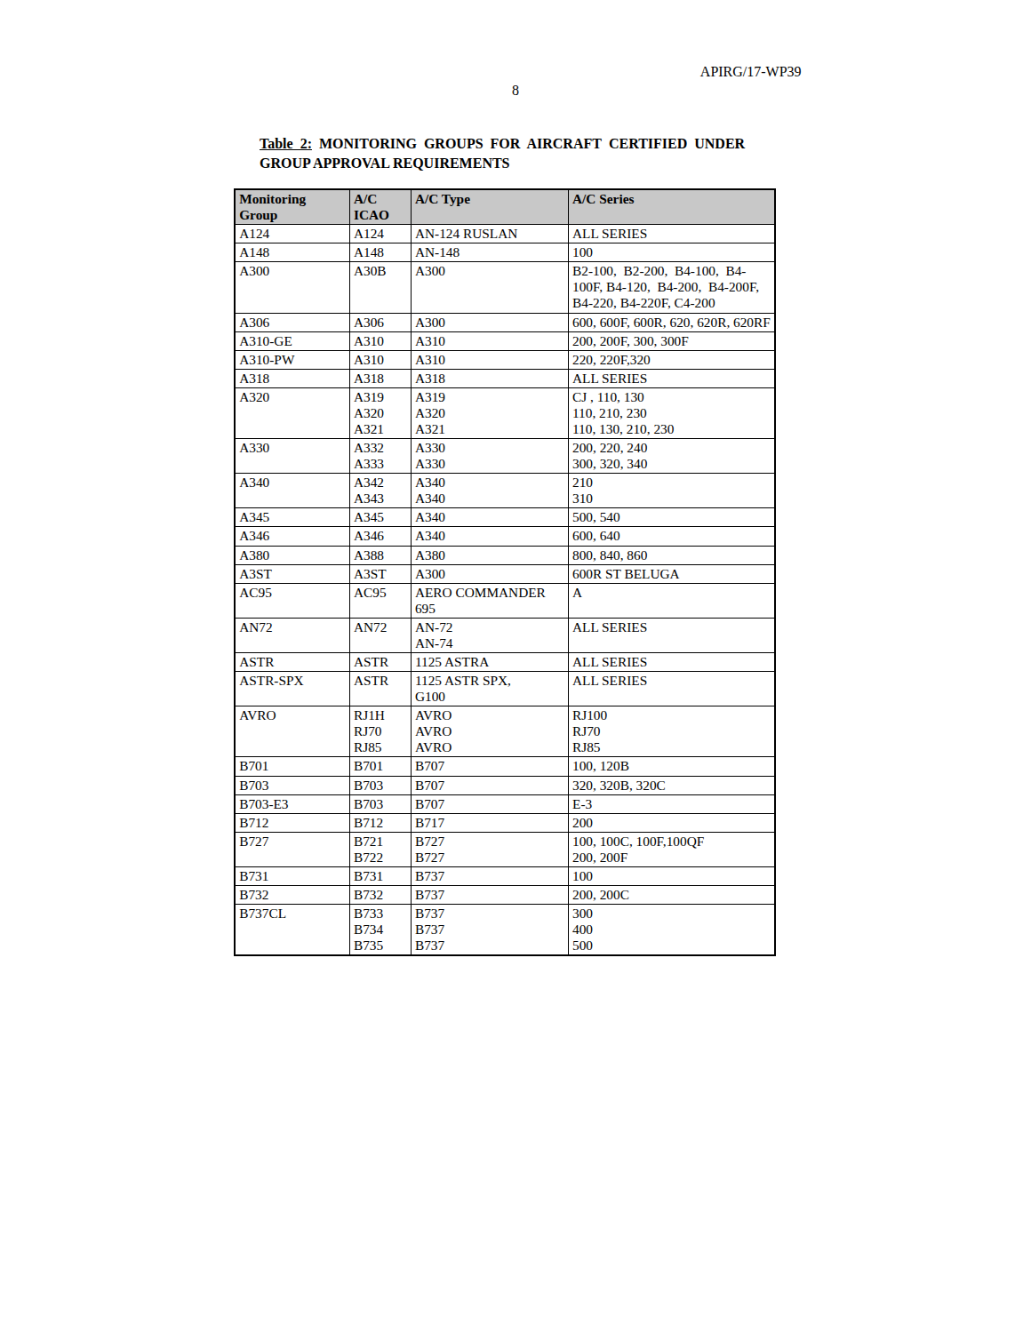APIRG/17-WP39
8
Table 2: MONITORING GROUPS FOR AIRCRAFT CERTIFIED UNDER GROUP APPROVAL REQUIREMENTS
| Monitoring Group | A/C ICAO | A/C Type | A/C Series |
| --- | --- | --- | --- |
| A124 | A124 | AN-124 RUSLAN | ALL SERIES |
| A148 | A148 | AN-148 | 100 |
| A300 | A30B | A300 | B2-100, B2-200, B4-100, B4-100F, B4-120, B4-200, B4-200F, B4-220, B4-220F, C4-200 |
| A306 | A306 | A300 | 600, 600F, 600R, 620, 620R, 620RF |
| A310-GE | A310 | A310 | 200, 200F, 300, 300F |
| A310-PW | A310 | A310 | 220, 220F,320 |
| A318 | A318 | A318 | ALL SERIES |
| A320 | A319 A320 A321 | A319 A320 A321 | CJ , 110, 130 110, 210, 230 110, 130, 210, 230 |
| A330 | A332 A333 | A330 A330 | 200, 220, 240 300, 320, 340 |
| A340 | A342 A343 | A340 A340 | 210 310 |
| A345 | A345 | A340 | 500, 540 |
| A346 | A346 | A340 | 600, 640 |
| A380 | A388 | A380 | 800, 840, 860 |
| A3ST | A3ST | A300 | 600R ST BELUGA |
| AC95 | AC95 | AERO COMMANDER 695 | A |
| AN72 | AN72 | AN-72 AN-74 | ALL SERIES |
| ASTR | ASTR | 1125 ASTRA | ALL SERIES |
| ASTR-SPX | ASTR | 1125 ASTR SPX, G100 | ALL SERIES |
| AVRO | RJ1H RJ70 RJ85 | AVRO AVRO AVRO | RJ100 RJ70 RJ85 |
| B701 | B701 | B707 | 100, 120B |
| B703 | B703 | B707 | 320, 320B, 320C |
| B703-E3 | B703 | B707 | E-3 |
| B712 | B712 | B717 | 200 |
| B727 | B721 B722 | B727 B727 | 100, 100C, 100F,100QF 200, 200F |
| B731 | B731 | B737 | 100 |
| B732 | B732 | B737 | 200, 200C |
| B737CL | B733 B734 B735 | B737 B737 B737 | 300 400 500 |